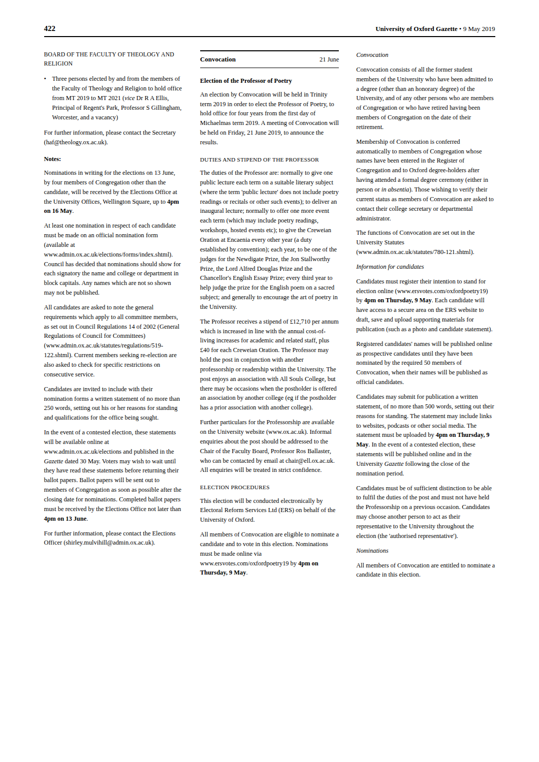422
University of Oxford Gazette • 9 May 2019
Board of the Faculty of Theology and Religion
Three persons elected by and from the members of the Faculty of Theology and Religion to hold office from MT 2019 to MT 2021 (vice Dr R A Ellis, Principal of Regent's Park, Professor S Gillingham, Worcester, and a vacancy)
For further information, please contact the Secretary (haf@theology.ox.ac.uk).
Notes:
Nominations in writing for the elections on 13 June, by four members of Congregation other than the candidate, will be received by the Elections Office at the University Offices, Wellington Square, up to 4pm on 16 May.
At least one nomination in respect of each candidate must be made on an official nomination form (available at www.admin.ox.ac.uk/elections/forms/index.shtml). Council has decided that nominations should show for each signatory the name and college or department in block capitals. Any names which are not so shown may not be published.
All candidates are asked to note the general requirements which apply to all committee members, as set out in Council Regulations 14 of 2002 (General Regulations of Council for Committees) (www.admin.ox.ac.uk/statutes/regulations/519-122.shtml). Current members seeking re-election are also asked to check for specific restrictions on consecutive service.
Candidates are invited to include with their nomination forms a written statement of no more than 250 words, setting out his or her reasons for standing and qualifications for the office being sought.
In the event of a contested election, these statements will be available online at www.admin.ox.ac.uk/elections and published in the Gazette dated 30 May. Voters may wish to wait until they have read these statements before returning their ballot papers. Ballot papers will be sent out to members of Congregation as soon as possible after the closing date for nominations. Completed ballot papers must be received by the Elections Office not later than 4pm on 13 June.
For further information, please contact the Elections Officer (shirley.mulvihill@admin.ox.ac.uk).
Convocation
21 June
Election of the Professor of Poetry
An election by Convocation will be held in Trinity term 2019 in order to elect the Professor of Poetry, to hold office for four years from the first day of Michaelmas term 2019. A meeting of Convocation will be held on Friday, 21 June 2019, to announce the results.
Duties and stipend of the Professor
The duties of the Professor are: normally to give one public lecture each term on a suitable literary subject (where the term 'public lecture' does not include poetry readings or recitals or other such events); to deliver an inaugural lecture; normally to offer one more event each term (which may include poetry readings, workshops, hosted events etc); to give the Creweian Oration at Encaenia every other year (a duty established by convention); each year, to be one of the judges for the Newdigate Prize, the Jon Stallworthy Prize, the Lord Alfred Douglas Prize and the Chancellor's English Essay Prize; every third year to help judge the prize for the English poem on a sacred subject; and generally to encourage the art of poetry in the University.
The Professor receives a stipend of £12,710 per annum which is increased in line with the annual cost-of-living increases for academic and related staff, plus £40 for each Creweian Oration. The Professor may hold the post in conjunction with another professorship or readership within the University. The post enjoys an association with All Souls College, but there may be occasions when the postholder is offered an association by another college (eg if the postholder has a prior association with another college).
Further particulars for the Professorship are available on the University website (www.ox.ac.uk). Informal enquiries about the post should be addressed to the Chair of the Faculty Board, Professor Ros Ballaster, who can be contacted by email at chair@ell.ox.ac.uk. All enquiries will be treated in strict confidence.
Election procedures
This election will be conducted electronically by Electoral Reform Services Ltd (ERS) on behalf of the University of Oxford.
All members of Convocation are eligible to nominate a candidate and to vote in this election. Nominations must be made online via www.ersvotes.com/oxfordpoetry19 by 4pm on Thursday, 9 May.
Convocation
Convocation consists of all the former student members of the University who have been admitted to a degree (other than an honorary degree) of the University, and of any other persons who are members of Congregation or who have retired having been members of Congregation on the date of their retirement.
Membership of Convocation is conferred automatically to members of Congregation whose names have been entered in the Register of Congregation and to Oxford degree-holders after having attended a formal degree ceremony (either in person or in absentia). Those wishing to verify their current status as members of Convocation are asked to contact their college secretary or departmental administrator.
The functions of Convocation are set out in the University Statutes (www.admin.ox.ac.uk/statutes/780-121.shtml).
Information for candidates
Candidates must register their intention to stand for election online (www.ersvotes.com/oxfordpoetry19) by 4pm on Thursday, 9 May. Each candidate will have access to a secure area on the ERS website to draft, save and upload supporting materials for publication (such as a photo and candidate statement).
Registered candidates' names will be published online as prospective candidates until they have been nominated by the required 50 members of Convocation, when their names will be published as official candidates.
Candidates may submit for publication a written statement, of no more than 500 words, setting out their reasons for standing. The statement may include links to websites, podcasts or other social media. The statement must be uploaded by 4pm on Thursday, 9 May. In the event of a contested election, these statements will be published online and in the University Gazette following the close of the nomination period.
Candidates must be of sufficient distinction to be able to fulfil the duties of the post and must not have held the Professorship on a previous occasion. Candidates may choose another person to act as their representative to the University throughout the election (the 'authorised representative').
Nominations
All members of Convocation are entitled to nominate a candidate in this election.